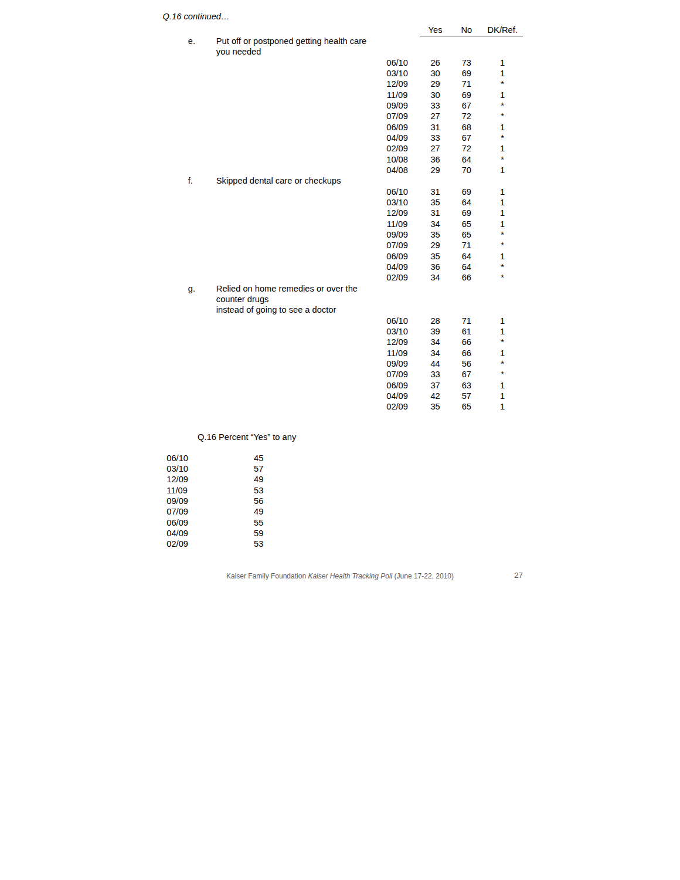Q.16 continued…
| | | | Yes | No | DK/Ref. |
| e. | Put off or postponed getting health care you needed | | | | |
| | | 06/10 | 26 | 73 | 1 |
| | | 03/10 | 30 | 69 | 1 |
| | | 12/09 | 29 | 71 | * |
| | | 11/09 | 30 | 69 | 1 |
| | | 09/09 | 33 | 67 | * |
| | | 07/09 | 27 | 72 | * |
| | | 06/09 | 31 | 68 | 1 |
| | | 04/09 | 33 | 67 | * |
| | | 02/09 | 27 | 72 | 1 |
| | | 10/08 | 36 | 64 | * |
| | | 04/08 | 29 | 70 | 1 |
| f. | Skipped dental care or checkups | | | | |
| | | 06/10 | 31 | 69 | 1 |
| | | 03/10 | 35 | 64 | 1 |
| | | 12/09 | 31 | 69 | 1 |
| | | 11/09 | 34 | 65 | 1 |
| | | 09/09 | 35 | 65 | * |
| | | 07/09 | 29 | 71 | * |
| | | 06/09 | 35 | 64 | 1 |
| | | 04/09 | 36 | 64 | * |
| | | 02/09 | 34 | 66 | * |
| g. | Relied on home remedies or over the counter drugs instead of going to see a doctor | | | | |
| | | 06/10 | 28 | 71 | 1 |
| | | 03/10 | 39 | 61 | 1 |
| | | 12/09 | 34 | 66 | * |
| | | 11/09 | 34 | 66 | 1 |
| | | 09/09 | 44 | 56 | * |
| | | 07/09 | 33 | 67 | * |
| | | 06/09 | 37 | 63 | 1 |
| | | 04/09 | 42 | 57 | 1 |
| | | 02/09 | 35 | 65 | 1 |
Q.16 Percent “Yes” to any
| 06/10 | 45 |
| 03/10 | 57 |
| 12/09 | 49 |
| 11/09 | 53 |
| 09/09 | 56 |
| 07/09 | 49 |
| 06/09 | 55 |
| 04/09 | 59 |
| 02/09 | 53 |
Kaiser Family Foundation Kaiser Health Tracking Poll (June 17-22, 2010)
27